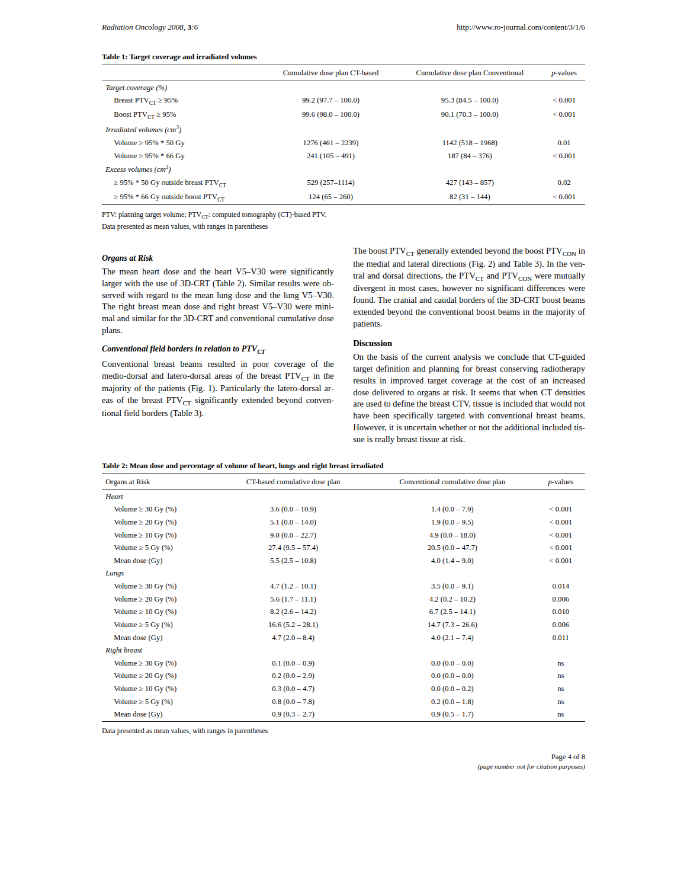Radiation Oncology 2008, 3:6
http://www.ro-journal.com/content/3/1/6
Table 1: Target coverage and irradiated volumes
| | Cumulative dose plan CT-based | Cumulative dose plan Conventional | p -values |
| --- | --- | --- | --- |
| Target coverage (%) | | | |
| Breast PTV CT ≥ 95% | 99.2 (97.7 – 100.0) | 95.3 (84.5 – 100.0) | < 0.001 |
| Boost PTV CT ≥ 95% | 99.6 (98.0 – 100.0) | 90.1 (70.3 – 100.0) | < 0.001 |
| Irradiated volumes (cm 3 ) | | | |
| Volume ≥ 95% * 50 Gy | 1276 (461 – 2239) | 1142 (518 – 1968) | 0.01 |
| Volume ≥ 95% * 66 Gy | 241 (105 – 491) | 187 (84 – 376) | < 0.001 |
| Excess volumes (cm 3 ) | | | |
| ≥ 95% * 50 Gy outside breast PTV CT | 529 (257–1114) | 427 (143 – 857) | 0.02 |
| ≥ 95% * 66 Gy outside boost PTV CT | 124 (65 – 260) | 82 (31 – 144) | < 0.001 |
PTV: planning target volume; PTVCT: computed tomography (CT)-based PTV.
Data presented as mean values, with ranges in parentheses
Organs at Risk
The mean heart dose and the heart V5–V30 were significantly larger with the use of 3D-CRT (Table 2). Similar results were observed with regard to the mean lung dose and the lung V5–V30. The right breast mean dose and right breast V5–V30 were minimal and similar for the 3D-CRT and conventional cumulative dose plans.
Conventional field borders in relation to PTVCT
Conventional breast beams resulted in poor coverage of the medio-dorsal and latero-dorsal areas of the breast PTVCT in the majority of the patients (Fig. 1). Particularly the latero-dorsal areas of the breast PTVCT significantly extended beyond conventional field borders (Table 3).
The boost PTVCT generally extended beyond the boost PTVCON in the medial and lateral directions (Fig. 2) and Table 3). In the ventral and dorsal directions, the PTVCT and PTVCON were mutually divergent in most cases, however no significant differences were found. The cranial and caudal borders of the 3D-CRT boost beams extended beyond the conventional boost beams in the majority of patients.
Discussion
On the basis of the current analysis we conclude that CT-guided target definition and planning for breast conserving radiotherapy results in improved target coverage at the cost of an increased dose delivered to organs at risk. It seems that when CT densities are used to define the breast CTV, tissue is included that would not have been specifically targeted with conventional breast beams. However, it is uncertain whether or not the additional included tissue is really breast tissue at risk.
Table 2: Mean dose and percentage of volume of heart, lungs and right breast irradiated
| Organs at Risk | CT-based cumulative dose plan | Conventional cumulative dose plan | p -values |
| --- | --- | --- | --- |
| Heart | | | |
| Volume ≥ 30 Gy (%) | 3.6 (0.0 – 10.9) | 1.4 (0.0 – 7.9) | < 0.001 |
| Volume ≥ 20 Gy (%) | 5.1 (0.0 – 14.0) | 1.9 (0.0 – 9.5) | < 0.001 |
| Volume ≥ 10 Gy (%) | 9.0 (0.0 – 22.7) | 4.9 (0.0 – 18.0) | < 0.001 |
| Volume ≥ 5 Gy (%) | 27.4 (9.5 – 57.4) | 20.5 (0.0 – 47.7) | < 0.001 |
| Mean dose (Gy) | 5.5 (2.5 – 10.8) | 4.0 (1.4 – 9.0) | < 0.001 |
| Lungs | | | |
| Volume ≥ 30 Gy (%) | 4.7 (1.2 – 10.1) | 3.5 (0.0 – 9.1) | 0.014 |
| Volume ≥ 20 Gy (%) | 5.6 (1.7 – 11.1) | 4.2 (0.2 – 10.2) | 0.006 |
| Volume ≥ 10 Gy (%) | 8.2 (2.6 – 14.2) | 6.7 (2.5 – 14.1) | 0.010 |
| Volume ≥ 5 Gy (%) | 16.6 (5.2 – 28.1) | 14.7 (7.3 – 26.6) | 0.006 |
| Mean dose (Gy) | 4.7 (2.0 – 8.4) | 4.0 (2.1 – 7.4) | 0.011 |
| Right breast | | | |
| Volume ≥ 30 Gy (%) | 0.1 (0.0 – 0.9) | 0.0 (0.0 – 0.0) | ns |
| Volume ≥ 20 Gy (%) | 0.2 (0.0 – 2.9) | 0.0 (0.0 – 0.0) | ns |
| Volume ≥ 10 Gy (%) | 0.3 (0.0 – 4.7) | 0.0 (0.0 – 0.2) | ns |
| Volume ≥ 5 Gy (%) | 0.8 (0.0 – 7.8) | 0.2 (0.0 – 1.8) | ns |
| Mean dose (Gy) | 0.9 (0.3 – 2.7) | 0.9 (0.5 – 1.7) | ns |
Data presented as mean values, with ranges in parentheses
Page 4 of 8
(page number not for citation purposes)